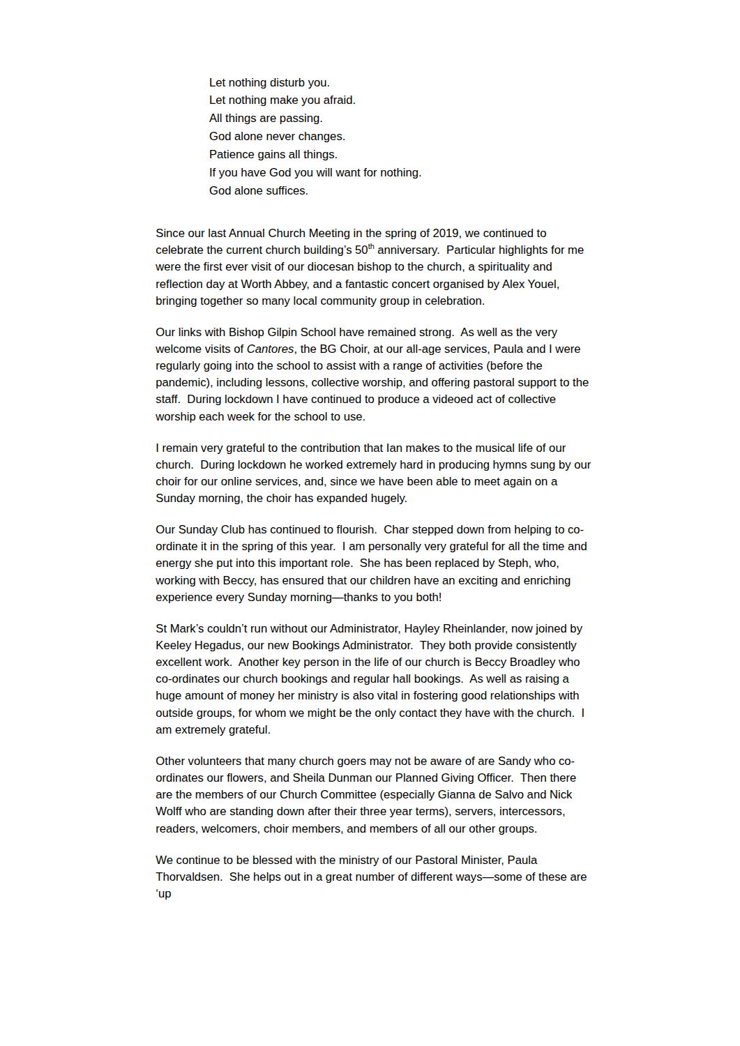Let nothing disturb you.
Let nothing make you afraid.
All things are passing.
God alone never changes.
Patience gains all things.
If you have God you will want for nothing.
God alone suffices.
Since our last Annual Church Meeting in the spring of 2019, we continued to celebrate the current church building’s 50th anniversary. Particular highlights for me were the first ever visit of our diocesan bishop to the church, a spirituality and reflection day at Worth Abbey, and a fantastic concert organised by Alex Youel, bringing together so many local community group in celebration.
Our links with Bishop Gilpin School have remained strong. As well as the very welcome visits of Cantores, the BG Choir, at our all-age services, Paula and I were regularly going into the school to assist with a range of activities (before the pandemic), including lessons, collective worship, and offering pastoral support to the staff. During lockdown I have continued to produce a videoed act of collective worship each week for the school to use.
I remain very grateful to the contribution that Ian makes to the musical life of our church. During lockdown he worked extremely hard in producing hymns sung by our choir for our online services, and, since we have been able to meet again on a Sunday morning, the choir has expanded hugely.
Our Sunday Club has continued to flourish. Char stepped down from helping to co-ordinate it in the spring of this year. I am personally very grateful for all the time and energy she put into this important role. She has been replaced by Steph, who, working with Beccy, has ensured that our children have an exciting and enriching experience every Sunday morning—thanks to you both!
St Mark’s couldn’t run without our Administrator, Hayley Rheinlander, now joined by Keeley Hegadus, our new Bookings Administrator. They both provide consistently excellent work. Another key person in the life of our church is Beccy Broadley who co-ordinates our church bookings and regular hall bookings. As well as raising a huge amount of money her ministry is also vital in fostering good relationships with outside groups, for whom we might be the only contact they have with the church. I am extremely grateful.
Other volunteers that many church goers may not be aware of are Sandy who co-ordinates our flowers, and Sheila Dunman our Planned Giving Officer. Then there are the members of our Church Committee (especially Gianna de Salvo and Nick Wolff who are standing down after their three year terms), servers, intercessors, readers, welcomers, choir members, and members of all our other groups.
We continue to be blessed with the ministry of our Pastoral Minister, Paula Thorvaldsen. She helps out in a great number of different ways—some of these are ‘up